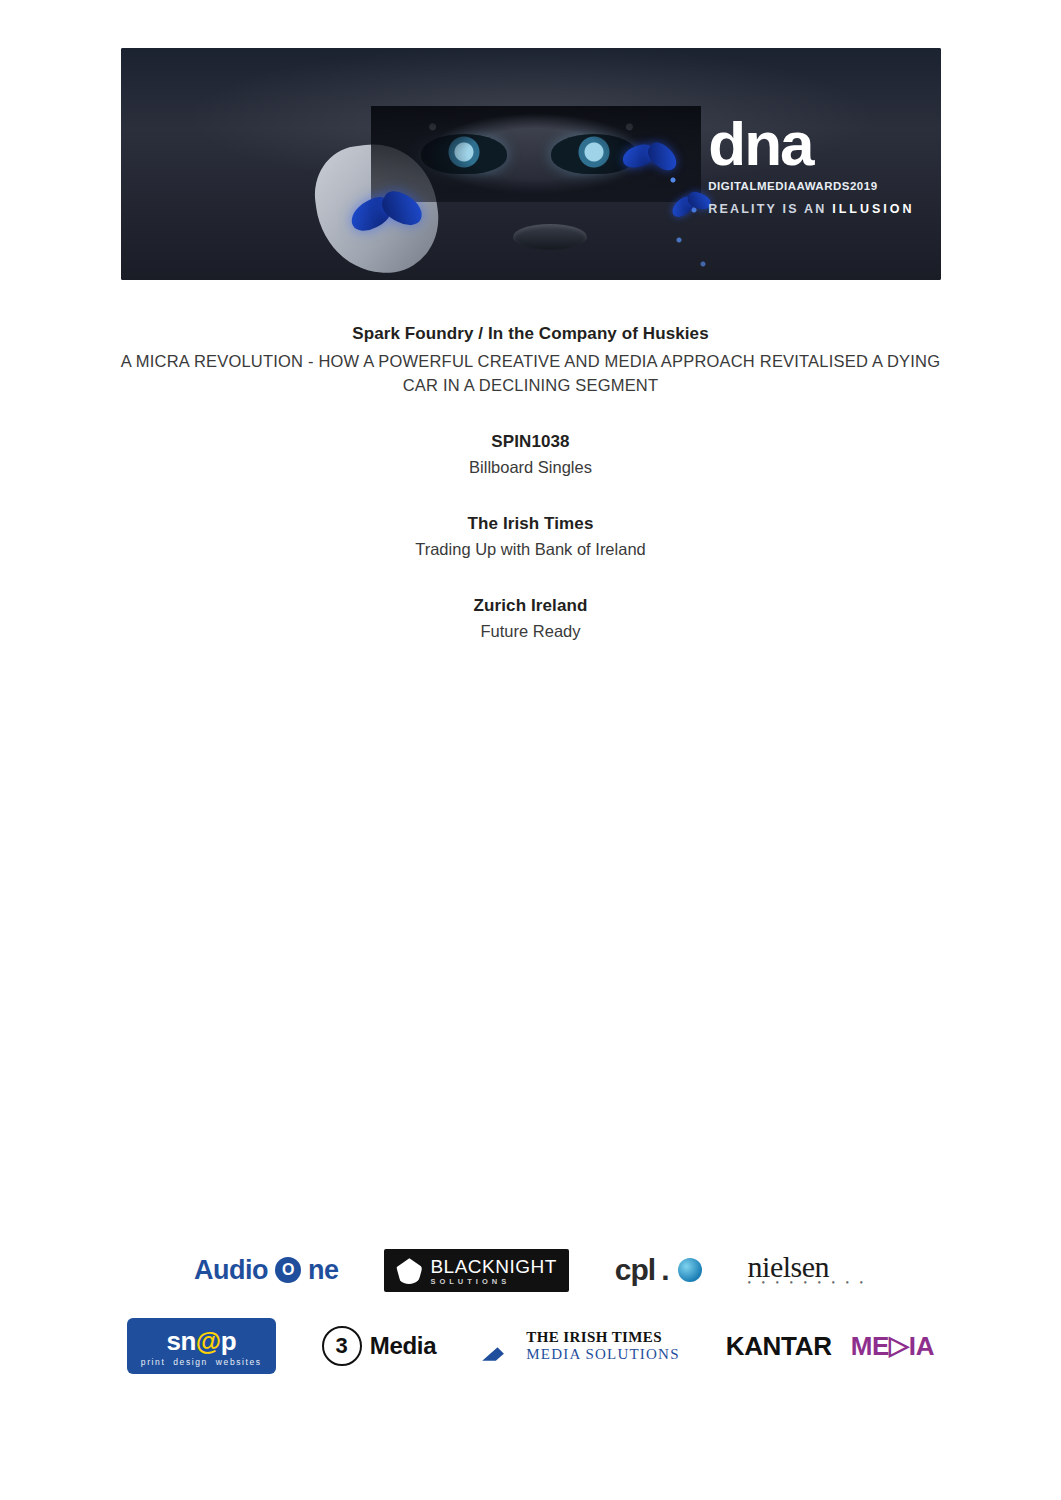dna
DIGITALMEDIAAWARDS2019
REALITY IS AN ILLUSION
Spark Foundry / In the Company of Huskies
A MICRA REVOLUTION - HOW A POWERFUL CREATIVE AND MEDIA APPROACH REVITALISED A DYING CAR IN A DECLINING SEGMENT
SPIN1038
Billboard Singles
The Irish Times
Trading Up with Bank of Ireland
Zurich Ireland
Future Ready
AudioOne
BLACKNIGHT SOLUTIONS
cpl.
nielsen• • • • • • • • •
sn@p print design websites
3 Media
THE IRISH TIMES
MEDIA SOLUTIONS
KANTAR ME▷IA